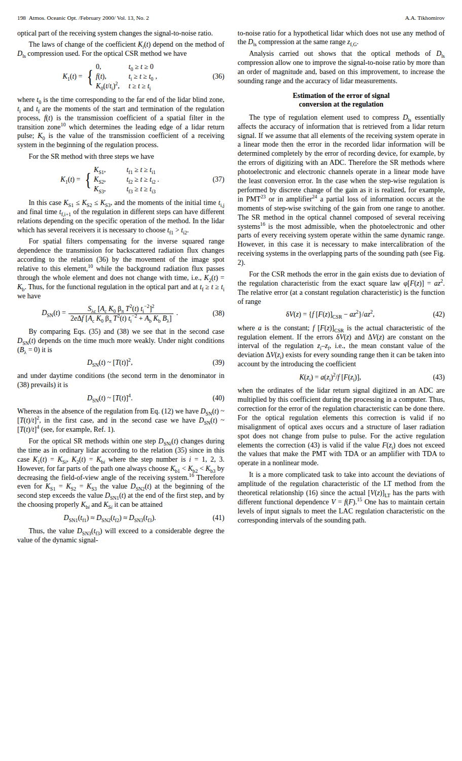198 Atmos. Oceanic Opt. /February 2000/ Vol. 13, No. 2 A.A. Tikhomirov
optical part of the receiving system changes the signal-to-noise ratio.
The laws of change of the coefficient Ki(t) depend on the method of Dls compression used. For the optical CSR method we have
K1(t) = { 0, t0 ≥ t ≥ 0 f(t), ti ≥ t ≥ t0 K0(t/ti)2, t ≥ t ≥ ti ,
(36)
where t0 is the time corresponding to the far end of the lidar blind zone, ti and tf are the moments of the start and termination of the regulation process, f(t) is the transmission coefficient of a spatial filter in the transition zone10 which determines the leading edge of a lidar return pulse; K0 is the value of the transmission coefficient of a receiving system in the beginning of the regulation process.
For the SR method with three steps we have
K1(t) = { KS1, tf1 ≥ t ≥ ti1 KS2, tf2 ≥ t ≥ ti2 KS3, tf3 ≥ t ≥ ti3 .
(37)
In this case KS1 ≤ KS2 ≤ KS3, and the moments of the initial time ti,j and final time tf,i+1 of the regulation in different steps can have different relations depending on the specific operation of the method. In the lidar which has several receivers it is necessary to choose tf1 > ti2.
For spatial filters compensating for the inverse squared range dependence the transmission for backscattered radiation flux changes according to the relation (36) by the movement of the image spot relative to this element,10 while the background radiation flux passes through the whole element and does not change with time, i.e., K2(t) = Kb. Thus, for the functional regulation in the optical part and at tf ≥ t ≥ ti we have
DSN(t) = Sλc [Ac K0 βπ T2(t) ti−2]2 2e Δf [Ac K0 βπ T2(t) ti−2 + Ab Kb Bλ] .
(38)
By comparing Eqs. (35) and (38) we see that in the second case DSN(t) depends on the time much more weakly. Under night conditions (Bλ = 0) it is
DSN(t) ~ [T(t)]2,
(39)
and under daytime conditions (the second term in the denominator in (38) prevails) it is
DSN(t) ~ [T(t)]4.
(40)
Whereas in the absence of the regulation from Eq. (12) we have DSN(t) ~ [T(t)/t]2, in the first case, and in the second case we have DSN(t) ~ [T(t)/t]4 (see, for example, Ref. 1).
For the optical SR methods within one step DSNi(t) changes during the time as in ordinary lidar according to the relation (35) since in this case K1(t) = KSi, K2(t) = Kbi where the step number is i = 1, 2, 3. However, for far parts of the path one always choose Kb1 < Kb2 < Kb3 by decreasing the field-of-view angle of the receiving system.16 Therefore even for KS1 = KS2 = KS3 the value DSN2(t) at the beginning of the second step exceeds the value DSN1(t) at the end of the first step, and by the choosing properly Kbi and KSi it can be attained
DSN1(tf1) ≈ DSN2(tf2) ≈ DSN3(tf3).
(41)
Thus, the value DSN3(tf3) will exceed to a considerable degree the value of the dynamic signal-
to-noise ratio for a hypothetical lidar which does not use any method of the Dls compression at the same range zf,G.
Analysis carried out shows that the optical methods of Dls compression allow one to improve the signal-to-noise ratio by more than an order of magnitude and, based on this improvement, to increase the sounding range and the accuracy of lidar measurements.
Estimation of the error of signal
conversion at the regulation
The type of regulation element used to compress Dls essentially affects the accuracy of information that is retrieved from a lidar return signal. If we assume that all elements of the receiving system operate in a linear mode then the error in the recorded lidar information will be determined completely by the error of recording device, for example, by the errors of digitizing with an ADC. Therefore the SR methods where photoelectronic and electronic channels operate in a linear mode have the least conversion error. In the case when the step-wise regulation is performed by discrete change of the gain as it is realized, for example, in PMT23 or in amplifier24 a partial loss of information occurs at the moments of step-wise switching of the gain from one range to another. The SR method in the optical channel composed of several receiving systems16 is the most admissible, when the photoelectronic and other parts of every receiving system operate within the same dynamic range. However, in this case it is necessary to make intercalibration of the receiving systems in the overlapping parts of the sounding path (see Fig. 2).
For the CSR methods the error in the gain exists due to deviation of the regulation characteristic from the exact square law φ[F(z)] = az2. The relative error (at a constant regulation characteristic) is the function of range
δV(z) = {f [F(z)]CSR − az2}/az2,
(42)
where a is the constant; f [F(z)]CSR is the actual characteristic of the regulation element. If the errors δV(z) and ΔV(z) are constant on the interval of the regulation zi–zf, i.e., the mean constant value of the deviation ΔV(zi) exists for every sounding range then it can be taken into account by the introducing the coefficient
K(zi) = a(zi)2/f [F(zi)],
(43)
when the ordinates of the lidar return signal digitized in an ADC are multiplied by this coefficient during the processing in a computer. Thus, correction for the error of the regulation characteristic can be done there. For the optical regulation elements this correction is valid if no misalignment of optical axes occurs and a structure of laser radiation spot does not change from pulse to pulse. For the active regulation elements the correction (43) is valid if the value F(zi) does not exceed the values that make the PMT with TDA or an amplifier with TDA to operate in a nonlinear mode.
It is a more complicated task to take into account the deviations of amplitude of the regulation characteristic of the LT method from the theoretical relationship (16) since the actual [V(z)]LT has the parts with different functional dependence V = f(F).15 One has to maintain certain levels of input signals to meet the LAC regulation characteristic on the corresponding intervals of the sounding path.